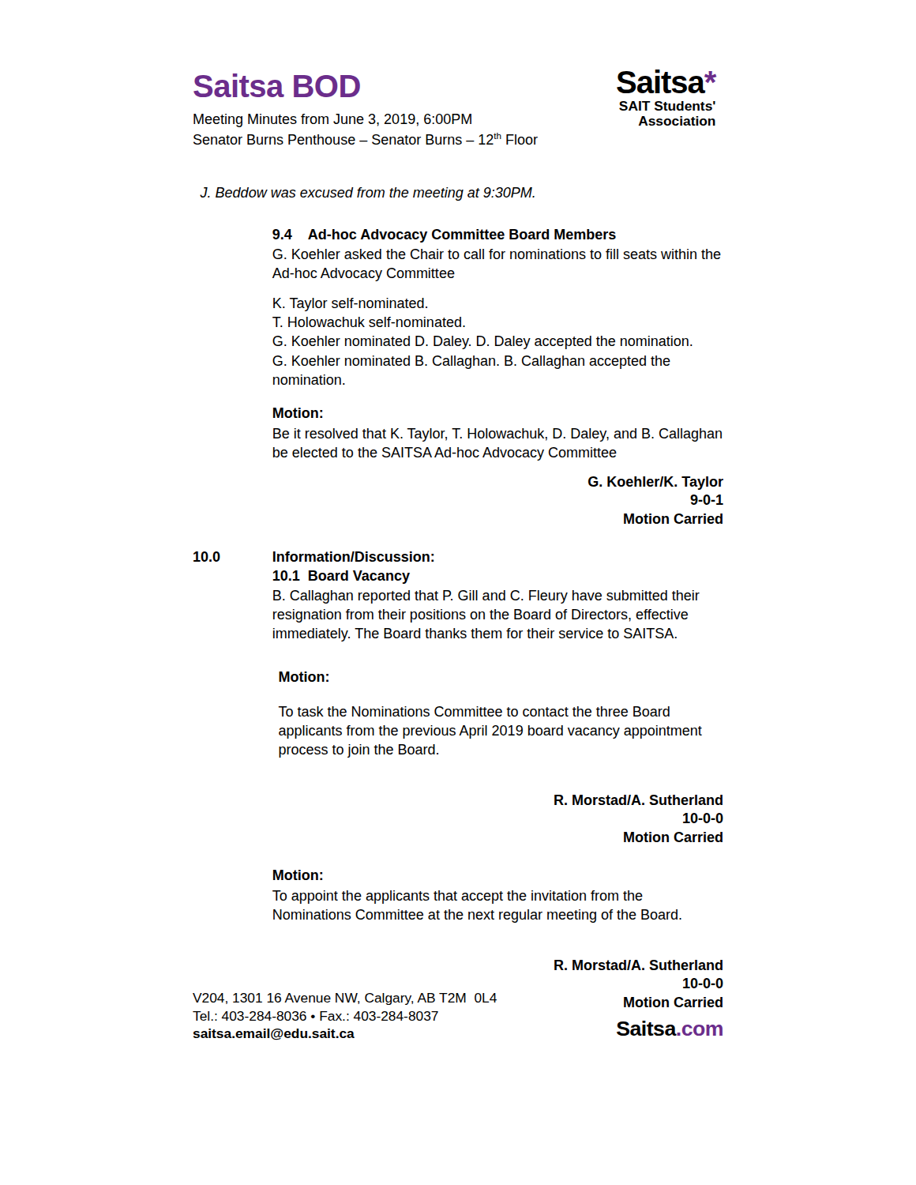Saitsa BOD
Meeting Minutes from June 3, 2019, 6:00PM
Senator Burns Penthouse – Senator Burns – 12th Floor
Saitsa*
SAIT Students'
Association
J. Beddow was excused from the meeting at 9:30PM.
9.4 Ad-hoc Advocacy Committee Board Members
G. Koehler asked the Chair to call for nominations to fill seats within the Ad-hoc Advocacy Committee
K. Taylor self-nominated.
T. Holowachuk self-nominated.
G. Koehler nominated D. Daley. D. Daley accepted the nomination.
G. Koehler nominated B. Callaghan. B. Callaghan accepted the nomination.
Motion:
Be it resolved that K. Taylor, T. Holowachuk, D. Daley, and B. Callaghan be elected to the SAITSA Ad-hoc Advocacy Committee
G. Koehler/K. Taylor
9-0-1
Motion Carried
10.0
Information/Discussion:
10.1 Board Vacancy
B. Callaghan reported that P. Gill and C. Fleury have submitted their resignation from their positions on the Board of Directors, effective immediately. The Board thanks them for their service to SAITSA.
Motion:
To task the Nominations Committee to contact the three Board applicants from the previous April 2019 board vacancy appointment process to join the Board.
R. Morstad/A. Sutherland
10-0-0
Motion Carried
Motion:
To appoint the applicants that accept the invitation from the Nominations Committee at the next regular meeting of the Board.
R. Morstad/A. Sutherland
10-0-0
Motion Carried
V204, 1301 16 Avenue NW, Calgary, AB T2M 0L4
Tel.: 403-284-8036 • Fax.: 403-284-8037
saitsa.email@edu.sait.ca
Saitsa.com